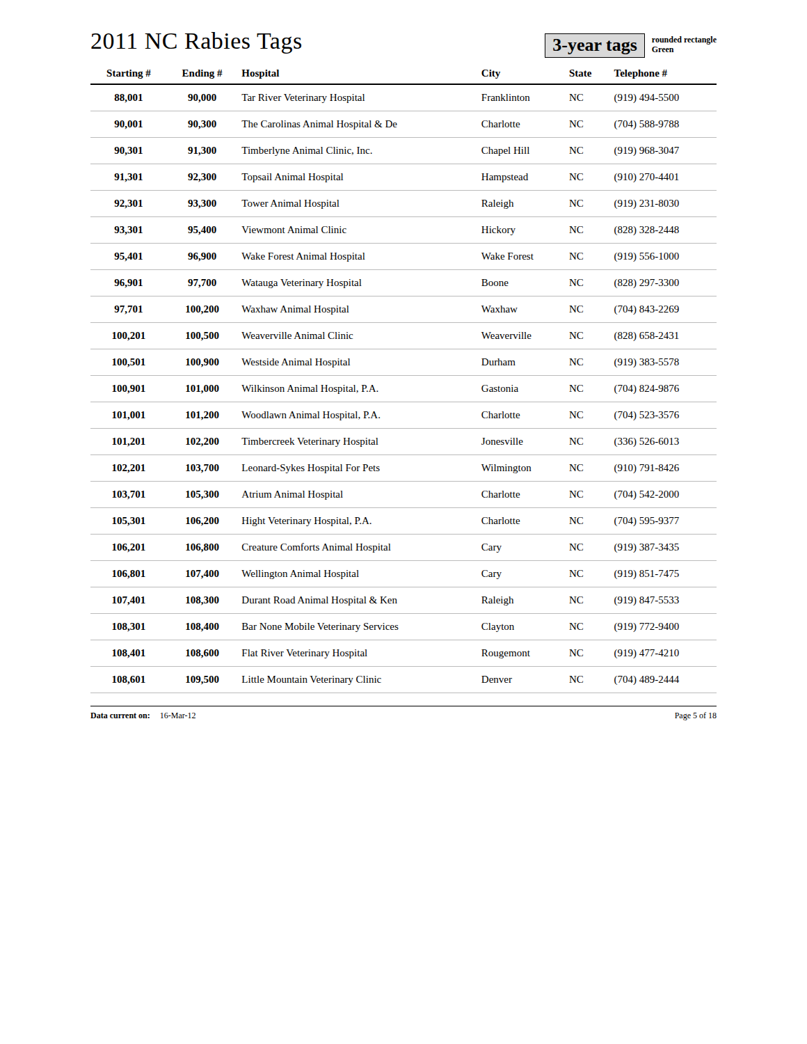2011 NC Rabies Tags
3-year tags
rounded rectangle
Green
| Starting # | Ending # | Hospital | City | State | Telephone # |
| --- | --- | --- | --- | --- | --- |
| 88,001 | 90,000 | Tar River Veterinary Hospital | Franklinton | NC | (919) 494-5500 |
| 90,001 | 90,300 | The Carolinas Animal Hospital & De | Charlotte | NC | (704) 588-9788 |
| 90,301 | 91,300 | Timberlyne Animal Clinic, Inc. | Chapel Hill | NC | (919) 968-3047 |
| 91,301 | 92,300 | Topsail Animal Hospital | Hampstead | NC | (910) 270-4401 |
| 92,301 | 93,300 | Tower Animal Hospital | Raleigh | NC | (919) 231-8030 |
| 93,301 | 95,400 | Viewmont Animal Clinic | Hickory | NC | (828) 328-2448 |
| 95,401 | 96,900 | Wake Forest Animal Hospital | Wake Forest | NC | (919) 556-1000 |
| 96,901 | 97,700 | Watauga Veterinary Hospital | Boone | NC | (828) 297-3300 |
| 97,701 | 100,200 | Waxhaw Animal Hospital | Waxhaw | NC | (704) 843-2269 |
| 100,201 | 100,500 | Weaverville Animal Clinic | Weaverville | NC | (828) 658-2431 |
| 100,501 | 100,900 | Westside Animal Hospital | Durham | NC | (919) 383-5578 |
| 100,901 | 101,000 | Wilkinson Animal Hospital, P.A. | Gastonia | NC | (704) 824-9876 |
| 101,001 | 101,200 | Woodlawn Animal Hospital, P.A. | Charlotte | NC | (704) 523-3576 |
| 101,201 | 102,200 | Timbercreek Veterinary Hospital | Jonesville | NC | (336) 526-6013 |
| 102,201 | 103,700 | Leonard-Sykes Hospital For Pets | Wilmington | NC | (910) 791-8426 |
| 103,701 | 105,300 | Atrium Animal Hospital | Charlotte | NC | (704) 542-2000 |
| 105,301 | 106,200 | Hight Veterinary Hospital, P.A. | Charlotte | NC | (704) 595-9377 |
| 106,201 | 106,800 | Creature Comforts Animal Hospital | Cary | NC | (919) 387-3435 |
| 106,801 | 107,400 | Wellington Animal Hospital | Cary | NC | (919) 851-7475 |
| 107,401 | 108,300 | Durant Road Animal Hospital & Ken | Raleigh | NC | (919) 847-5533 |
| 108,301 | 108,400 | Bar None Mobile Veterinary Services | Clayton | NC | (919) 772-9400 |
| 108,401 | 108,600 | Flat River Veterinary Hospital | Rougemont | NC | (919) 477-4210 |
| 108,601 | 109,500 | Little Mountain Veterinary Clinic | Denver | NC | (704) 489-2444 |
Data current on: 16-Mar-12
Page 5 of 18